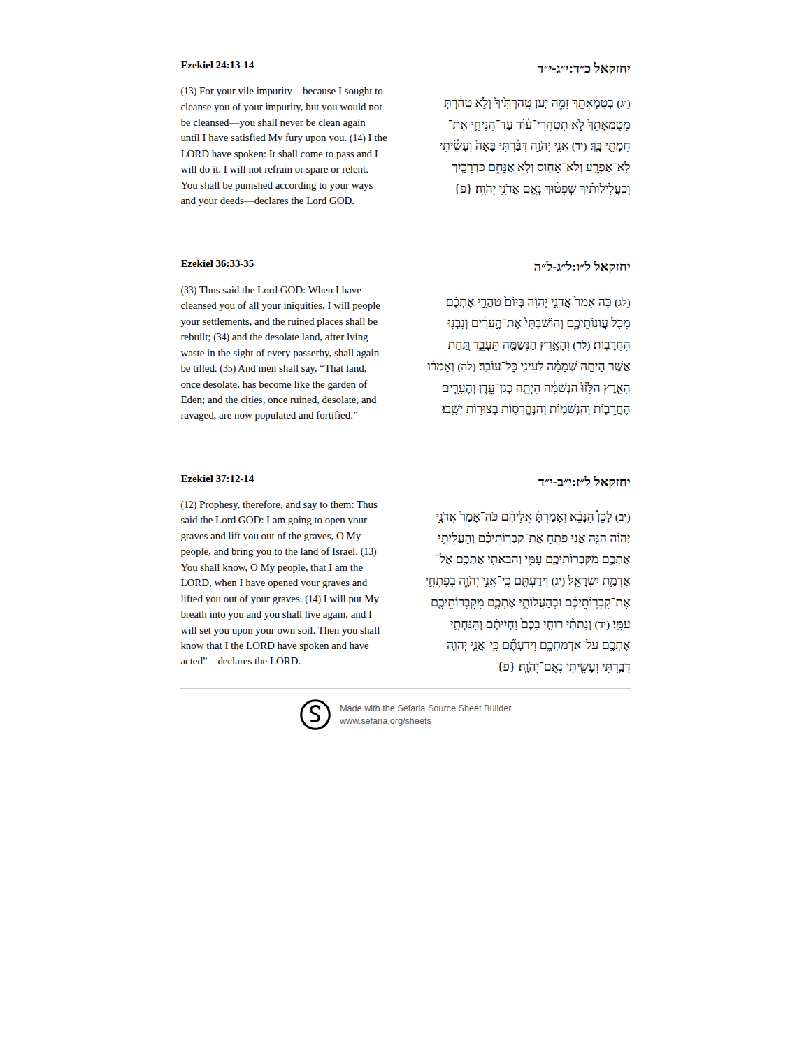Ezekiel 24:13-14
(13) For your vile impurity—because I sought to cleanse you of your impurity, but you would not be cleansed—you shall never be clean again until I have satisfied My fury upon you. (14) I the LORD have spoken: It shall come to pass and I will do it. I will not refrain or spare or relent. You shall be punished according to your ways and your deeds—declares the Lord GOD.
יחזקאל כ״ד:י״ג-י״ד
(יג) בְּטֻמְאָתֵ֖ךְ זִמָּ֑ה יַ֤עַן טִֽהַרְתִּ֙יךְ֙ וְלֹ֣א טָהַ֔רְתְּ מִטֻּמְאָתֵךְ֙ לֹ֣א תִטְהֲרִי־ע֔וֹד עַד־הֲנִיחִ֥י אֶת־חֲמָתִ֖י בָּֽךְ׃ (יד) אֲנִ֧י יְהֹוָ֣ה דִּבַּ֗רְתִּי בָּאָה֙ וְעָשִׂ֔יתִי לֹֽא־אֶפְרַ֥ע וְלֹא־אָח֖וּס וְלֹ֣א אֶנָּחֵ֑ם כִּדְרָכַ֣יִךְ וְכַעֲלִילוֹתַ֗יִךְ שְׁפָט֔וּךְ נְאֻ֖ם אֲדֹנָ֥י יְהֹוִֽה׃ {פ}
Ezekiel 36:33-35
(33) Thus said the Lord GOD: When I have cleansed you of all your iniquities, I will people your settlements, and the ruined places shall be rebuilt; (34) and the desolate land, after lying waste in the sight of every passerby, shall again be tilled. (35) And men shall say, “That land, once desolate, has become like the garden of Eden; and the cities, once ruined, desolate, and ravaged, are now populated and fortified.”
יחזקאל ל״ו:ל״ג-ל״ה
(לג) כֹּ֤ה אָמַר֙ אֲדֹנָ֣י יְהֹוִ֔ה בְּיוֹם֙ טַהֲרִ֣י אֶתְכֶ֔ם מִכֹּ֖ל עֲוֺנֽוֹתֵיכֶ֑ם וְהוֹשַׁבְתִּי֙ אֶת־הֶ֣עָרִ֔ים וְנִבְנ֖וּ הֶחֳרָבֽוֹת׃ (לד) וְהָאָ֥רֶץ הַנְּשַׁמָּ֖ה תֵּעָבֵ֑ד תַּ֚חַת אֲשֶׁ֣ר הָיְתָ֣ה שְׁמָמָ֔ה לְעֵינֵ֖י כׇּל־עוֹבֵֽר׃ (לה) וְאָמְר֗וּ הָאָ֤רֶץ הַלֵּ֙זוּ֙ הַנְּשַׁמָּ֔ה הָיְתָ֖ה כְּגַן־עֵ֑דֶן וְהֶעָרִ֧ים הֶחֳרֵב֛וֹת וְהַֽנְשַׁמּ֥וֹת וְהַנֶּהֱרָס֖וֹת בְּצוּר֥וֹת יָשָֽׁבוּ׃
Ezekiel 37:12-14
(12) Prophesy, therefore, and say to them: Thus said the Lord GOD: I am going to open your graves and lift you out of the graves, O My people, and bring you to the land of Israel. (13) You shall know, O My people, that I am the LORD, when I have opened your graves and lifted you out of your graves. (14) I will put My breath into you and you shall live again, and I will set you upon your own soil. Then you shall know that I the LORD have spoken and have acted”—declares the LORD.
יחזקאל ל״ז:י״ב-י״ד
(יב) לָכֵן֩ הִנָּבֵ֨א וְאָמַרְתָּ֜ אֲלֵיהֶ֗ם כֹּה־אָמַר֙ אֲדֹנָ֣י יְהֹוִ֔ה הִנֵּ֣ה אֲנִ֣י פֹתֵ֣חַ אֶת־קִבְרֽוֹתֵיכֶ֗ם וְהַעֲלֵיתִ֥י אֶתְכֶ֛ם מִקִּבְרוֹתֵיכֶ֖ם עַמִּ֑י וְהֵבֵאתִ֥י אֶתְכֶ֖ם אֶל־אַדְמַ֥ת יִשְׂרָאֵֽל׃ (יג) וִידַעְתֶּ֖ם כִּֽי־אֲנִ֣י יְהֹוָ֑ה בְּפִתְחִ֣י אֶת־קִבְרֽוֹתֵיכֶ֗ם וּבְהַעֲלוֹתִ֥י אֶתְכֶ֛ם מִקִּבְרוֹתֵיכֶ֖ם עַמִּֽי׃ (יד) וְנָתַתִּ֨י רוּחִ֤י בָכֶם֙ וִחְיִיתֶ֔ם וְהִנַּחְתִּ֥י אֶתְכֶ֖ם עַל־אַדְמַתְכֶ֑ם וִידַעְתֶּ֞ם כִּֽי־אֲנִ֧י יְהֹוָ֛ה דִּבַּ֥רְתִּי וְעָשִׂ֖יתִי נְאֻם־יְהֹוָֽה׃ {פ}
Made with the Sefaria Source Sheet Builder
www.sefaria.org/sheets